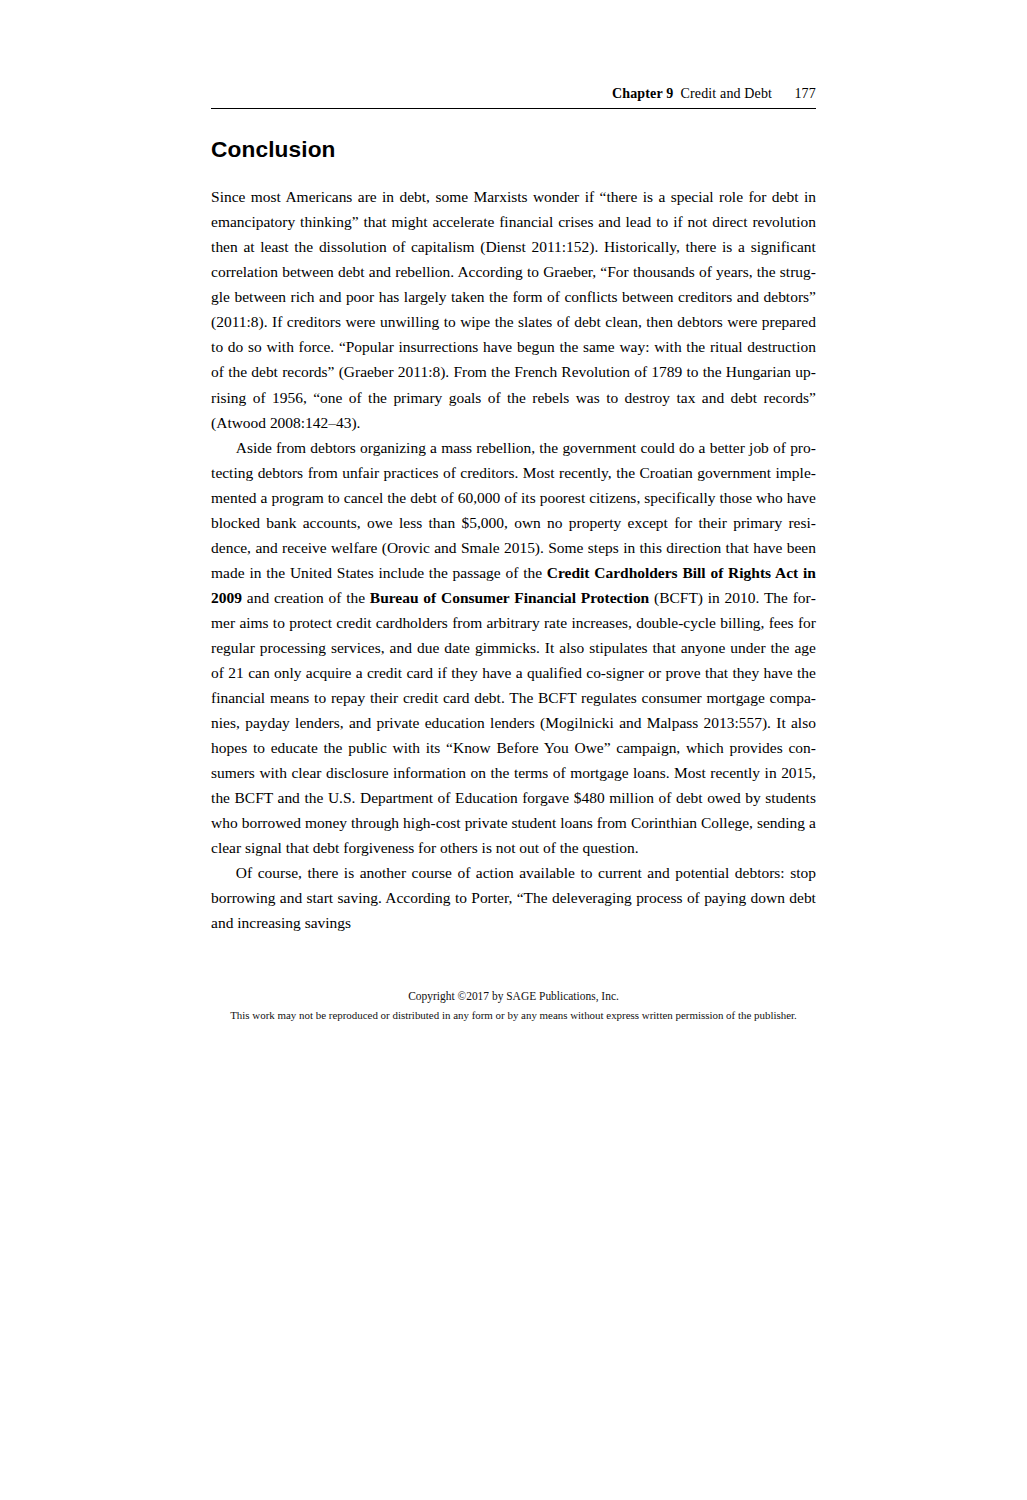Chapter 9 Credit and Debt177
Conclusion
Since most Americans are in debt, some Marxists wonder if “there is a special role for debt in emancipatory thinking” that might accelerate financial crises and lead to if not direct revolution then at least the dissolution of capitalism (Dienst 2011:152). Historically, there is a significant correlation between debt and rebellion. According to Graeber, “For thousands of years, the struggle between rich and poor has largely taken the form of conflicts between creditors and debtors” (2011:8). If creditors were unwilling to wipe the slates of debt clean, then debtors were prepared to do so with force. “Popular insurrections have begun the same way: with the ritual destruction of the debt records” (Graeber 2011:8). From the French Revolution of 1789 to the Hungarian uprising of 1956, “one of the primary goals of the rebels was to destroy tax and debt records” (Atwood 2008:142–43).
Aside from debtors organizing a mass rebellion, the government could do a better job of protecting debtors from unfair practices of creditors. Most recently, the Croatian government implemented a program to cancel the debt of 60,000 of its poorest citizens, specifically those who have blocked bank accounts, owe less than $5,000, own no property except for their primary residence, and receive welfare (Orovic and Smale 2015). Some steps in this direction that have been made in the United States include the passage of the Credit Cardholders Bill of Rights Act in 2009 and creation of the Bureau of Consumer Financial Protection (BCFT) in 2010. The former aims to protect credit cardholders from arbitrary rate increases, double-cycle billing, fees for regular processing services, and due date gimmicks. It also stipulates that anyone under the age of 21 can only acquire a credit card if they have a qualified co-signer or prove that they have the financial means to repay their credit card debt. The BCFT regulates consumer mortgage companies, payday lenders, and private education lenders (Mogilnicki and Malpass 2013:557). It also hopes to educate the public with its “Know Before You Owe” campaign, which provides consumers with clear disclosure information on the terms of mortgage loans. Most recently in 2015, the BCFT and the U.S. Department of Education forgave $480 million of debt owed by students who borrowed money through high-cost private student loans from Corinthian College, sending a clear signal that debt forgiveness for others is not out of the question.
Of course, there is another course of action available to current and potential debtors: stop borrowing and start saving. According to Porter, “The deleveraging process of paying down debt and increasing savings
Copyright ©2017 by SAGE Publications, Inc.
This work may not be reproduced or distributed in any form or by any means without express written permission of the publisher.